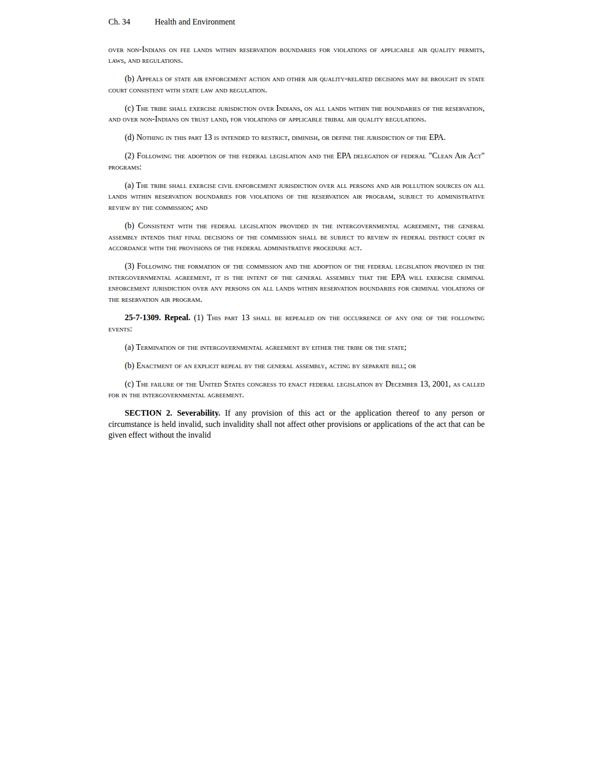Ch. 34 Health and Environment
over non-Indians on fee lands within reservation boundaries for violations of applicable air quality permits, laws, and regulations.
(b) Appeals of state air enforcement action and other air quality-related decisions may be brought in state court consistent with state law and regulation.
(c) The tribe shall exercise jurisdiction over Indians, on all lands within the boundaries of the reservation, and over non-Indians on trust land, for violations of applicable tribal air quality regulations.
(d) Nothing in this part 13 is intended to restrict, diminish, or define the jurisdiction of the EPA.
(2) Following the adoption of the federal legislation and the EPA delegation of federal "Clean Air Act" programs:
(a) The tribe shall exercise civil enforcement jurisdiction over all persons and air pollution sources on all lands within reservation boundaries for violations of the reservation air program, subject to administrative review by the commission; and
(b) Consistent with the federal legislation provided in the intergovernmental agreement, the general assembly intends that final decisions of the commission shall be subject to review in federal district court in accordance with the provisions of the federal administrative procedure act.
(3) Following the formation of the commission and the adoption of the federal legislation provided in the intergovernmental agreement, it is the intent of the general assembly that the EPA will exercise criminal enforcement jurisdiction over any persons on all lands within reservation boundaries for criminal violations of the reservation air program.
25-7-1309. Repeal. (1) This part 13 shall be repealed on the occurrence of any one of the following events:
(a) Termination of the intergovernmental agreement by either the tribe or the state;
(b) Enactment of an explicit repeal by the general assembly, acting by separate bill; or
(c) The failure of the United States congress to enact federal legislation by December 13, 2001, as called for in the intergovernmental agreement.
SECTION 2. Severability. If any provision of this act or the application thereof to any person or circumstance is held invalid, such invalidity shall not affect other provisions or applications of the act that can be given effect without the invalid